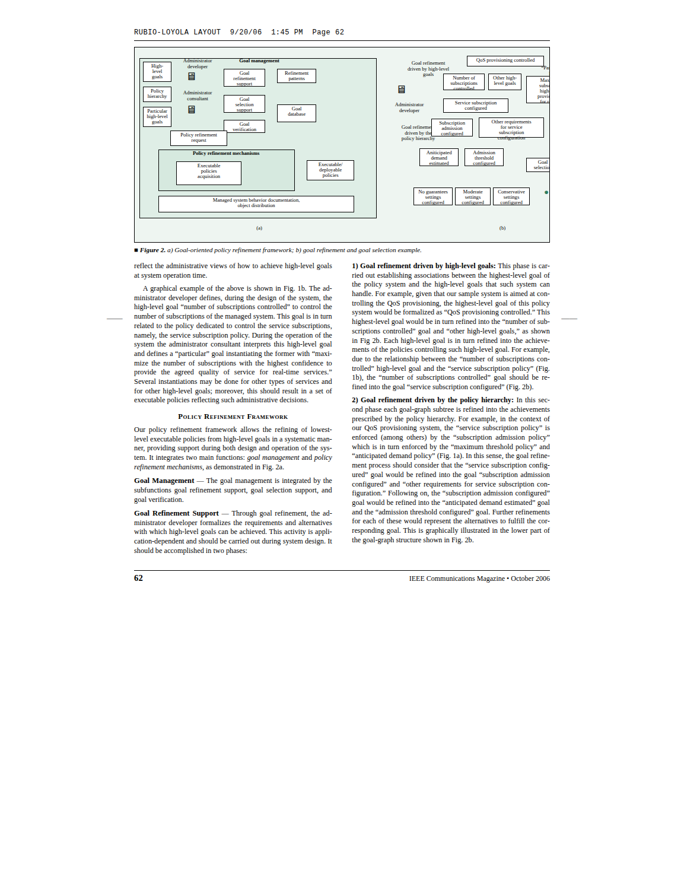RUBIO-LOYOLA LAYOUT 9/20/06 1:45 PM Page 62
—— ——
High-
level
goals
Policy
hierarchy
Particular
high-level
goals
Administrator
developer
🖥
Administrator
consultant
🖥
Goal management
Goal
refinement
support
Goal
selection
support
Goal
verification
Refinement
patterns
Goal
database
Policy refinement
request
Policy refinement mechanisms
Executable
policies
acquisition
Executable/
deployable
policies
Managed system behavior documentation,
object distribution
(a)
Goal refinement
driven by high-level
goals
🖥
Administrator
developer
QoS provisioning controlled
Number of
subscriptions
controlled
Other high-
level goals
“Partivular” high
level goal
Maximize number of
subscriptions with the
highest confidence to
provide the agreed QoS
for real-time services
Service subscription
configured
Goal refinement
driven by the
policy hierarchy
Subscription
admission
configured
Other requirements
for service
subscription
configuration
Goal selection
driven by
“particular” high-
level goals
Aniticipated
demand
estimated
Admission
threshold
configured
Goal
selection
Administrator
consultant
🖥
No guarantees
settings
configured
Moderate
settings
configured
Conservative
settings
configured
●
Goal
refinement
pattern
(b)
■ Figure 2. a) Goal-oriented policy refinement framework; b) goal refinement and goal selection example.
reflect the administrative views of how to achieve high-level goals at system operation time.
A graphical example of the above is shown in Fig. 1b. The administrator developer defines, during the design of the system, the high-level goal “number of subscriptions controlled” to control the number of subscriptions of the managed system. This goal is in turn related to the policy dedicated to control the service subscriptions, namely, the service subscription policy. During the operation of the system the administrator consultant interprets this high-level goal and defines a “particular” goal instantiating the former with “maximize the number of subscriptions with the highest confidence to provide the agreed quality of service for real-time services.” Several instantiations may be done for other types of services and for other high-level goals; moreover, this should result in a set of executable policies reflecting such administrative decisions.
Policy Refinement Framework
Our policy refinement framework allows the refining of lowest-level executable policies from high-level goals in a systematic manner, providing support during both design and operation of the system. It integrates two main functions: goal management and policy refinement mechanisms, as demonstrated in Fig. 2a.
Goal Management
— The goal management is integrated by the subfunctions goal refinement support, goal selection support, and goal verification.
Goal Refinement Support
— Through goal refinement, the administrator developer formalizes the requirements and alternatives with which high-level goals can be achieved. This activity is application-dependent and should be carried out during system design. It should be accomplished in two phases:
1) Goal refinement driven by high-level goals: This phase is carried out establishing associations between the highest-level goal of the policy system and the high-level goals that such system can handle. For example, given that our sample system is aimed at controlling the QoS provisioning, the highest-level goal of this policy system would be formalized as “QoS provisioning controlled.” This highest-level goal would be in turn refined into the “number of subscriptions controlled” goal and “other high-level goals,” as shown in Fig 2b. Each high-level goal is in turn refined into the achievements of the policies controlling such high-level goal. For example, due to the relationship between the “number of subscriptions controlled” high-level goal and the “service subscription policy” (Fig. 1b), the “number of subscriptions controlled” goal should be refined into the goal “service subscription configured” (Fig. 2b).
2) Goal refinement driven by the policy hierarchy: In this second phase each goal-graph subtree is refined into the achievements prescribed by the policy hierarchy. For example, in the context of our QoS provisioning system, the “service subscription policy” is enforced (among others) by the “subscription admission policy” which is in turn enforced by the “maximum threshold policy” and “anticipated demand policy” (Fig. 1a). In this sense, the goal refinement process should consider that the “service subscription configured” goal would be refined into the goal “subscription admission configured” and “other requirements for service subscription configuration.” Following on, the “subscription admission configured” goal would be refined into the “anticipated demand estimated” goal and the “admission threshold configured” goal. Further refinements for each of these would represent the alternatives to fulfill the corresponding goal. This is graphically illustrated in the lower part of the goal-graph structure shown in Fig. 2b.
62
IEEE Communications Magazine • October 2006